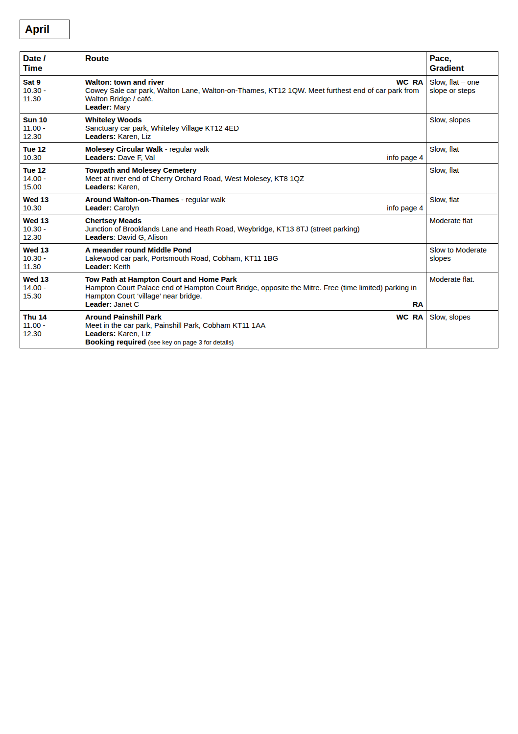April
| Date / Time | Route | Pace, Gradient |
| --- | --- | --- |
| Sat 9 10.30 - 11.30 | Walton: town and river WC RA Cowey Sale car park, Walton Lane, Walton-on-Thames, KT12 1QW. Meet furthest end of car park from Walton Bridge / café. Leader: Mary | Slow, flat – one slope or steps |
| Sun 10 11.00 - 12.30 | Whiteley Woods Sanctuary car park, Whiteley Village KT12 4ED Leaders: Karen, Liz | Slow, slopes |
| Tue 12 10.30 | Molesey Circular Walk - regular walk Leaders: Dave F, Val info page 4 | Slow, flat |
| Tue 12 14.00 - 15.00 | Towpath and Molesey Cemetery Meet at river end of Cherry Orchard Road, West Molesey, KT8 1QZ Leaders: Karen, | Slow, flat |
| Wed 13 10.30 | Around Walton-on-Thames - regular walk Leader: Carolyn info page 4 | Slow, flat |
| Wed 13 10.30 - 12.30 | Chertsey Meads Junction of Brooklands Lane and Heath Road, Weybridge, KT13 8TJ (street parking) Leaders : David G, Alison | Moderate flat |
| Wed 13 10.30 - 11.30 | A meander round Middle Pond Lakewood car park, Portsmouth Road, Cobham, KT11 1BG Leader: Keith | Slow to Moderate slopes |
| Wed 13 14.00 - 15.30 | Tow Path at Hampton Court and Home Park Hampton Court Palace end of Hampton Court Bridge, opposite the Mitre. Free (time limited) parking in Hampton Court ‘village’ near bridge. Leader: Janet C RA | Moderate flat. |
| Thu 14 11.00 - 12.30 | Around Painshill Park WC RA Meet in the car park, Painshill Park, Cobham KT11 1AA Leaders: Karen, Liz Booking required (see key on page 3 for details) | Slow, slopes |